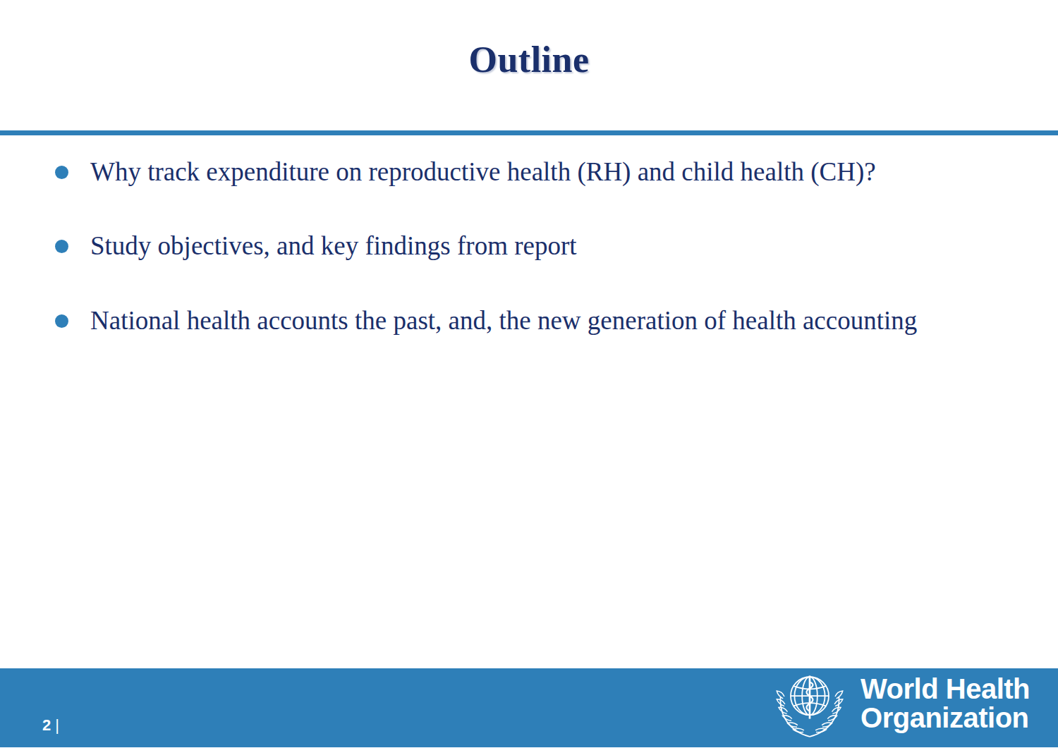Outline
Why track expenditure on reproductive health (RH) and child health (CH)?
Study objectives, and key findings from report
National health accounts the past, and, the new generation of health accounting
2|
World Health Organization